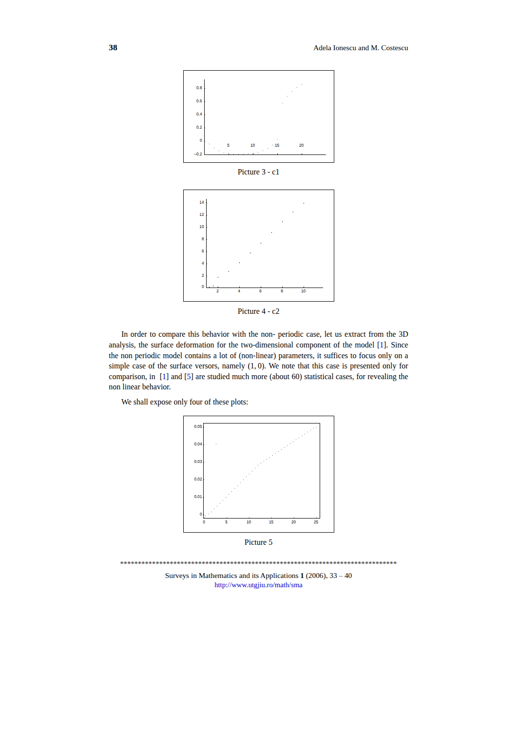38 Adela Ionescu and M. Costescu
0.8
0.6
0.4
0.2
0
–0.2
5
10
15
20
Picture 3 - c1
14
12
10
8
6
4
2
0
2
4
6
8
10
Picture 4 - c2
In order to compare this behavior with the non- periodic case, let us extract from the 3D analysis, the surface deformation for the two-dimensional component of the model [1]. Since the non periodic model contains a lot of (non-linear) parameters, it suffices to focus only on a simple case of the surface versors, namely (1, 0). We note that this case is presented only for comparison, in [1] and [5] are studied much more (about 60) statistical cases, for revealing the non linear behavior.
We shall expose only four of these plots:
0.05
0.04
0.03
0.02
0.01
0
0
5
10
15
20
25
Picture 5
******************************************************************************
Surveys in Mathematics and its Applications 1 (2006), 33 – 40
http://www.utgjiu.ro/math/sma